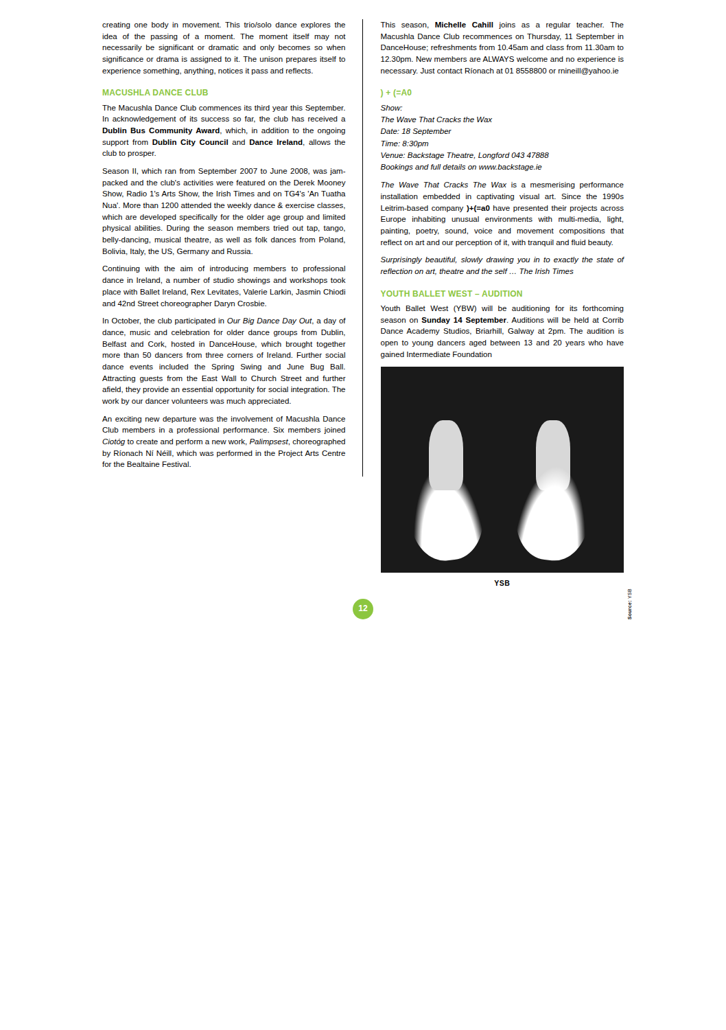creating one body in movement. This trio/solo dance explores the idea of the passing of a moment. The moment itself may not necessarily be significant or dramatic and only becomes so when significance or drama is assigned to it. The unison prepares itself to experience something, anything, notices it pass and reflects.
Macushla Dance Club
The Macushla Dance Club commences its third year this September. In acknowledgement of its success so far, the club has received a Dublin Bus Community Award, which, in addition to the ongoing support from Dublin City Council and Dance Ireland, allows the club to prosper.
Season II, which ran from September 2007 to June 2008, was jam-packed and the club's activities were featured on the Derek Mooney Show, Radio 1's Arts Show, the Irish Times and on TG4's 'An Tuatha Nua'. More than 1200 attended the weekly dance & exercise classes, which are developed specifically for the older age group and limited physical abilities. During the season members tried out tap, tango, belly-dancing, musical theatre, as well as folk dances from Poland, Bolivia, Italy, the US, Germany and Russia.
Continuing with the aim of introducing members to professional dance in Ireland, a number of studio showings and workshops took place with Ballet Ireland, Rex Levitates, Valerie Larkin, Jasmin Chiodi and 42nd Street choreographer Daryn Crosbie.
In October, the club participated in Our Big Dance Day Out, a day of dance, music and celebration for older dance groups from Dublin, Belfast and Cork, hosted in DanceHouse, which brought together more than 50 dancers from three corners of Ireland. Further social dance events included the Spring Swing and June Bug Ball. Attracting guests from the East Wall to Church Street and further afield, they provide an essential opportunity for social integration. The work by our dancer volunteers was much appreciated.
An exciting new departure was the involvement of Macushla Dance Club members in a professional performance. Six members joined Ciotóg to create and perform a new work, Palimpsest, choreographed by Ríonach Ní Néill, which was performed in the Project Arts Centre for the Bealtaine Festival.
This season, Michelle Cahill joins as a regular teacher. The Macushla Dance Club recommences on Thursday, 11 September in DanceHouse; refreshments from 10.45am and class from 11.30am to 12.30pm. New members are ALWAYS welcome and no experience is necessary. Just contact Ríonach at 01 8558800 or rnineill@yahoo.ie
) + (=A0
Show: The Wave That Cracks the Wax Date: 18 September Time: 8:30pm Venue: Backstage Theatre, Longford 043 47888 Bookings and full details on www.backstage.ie
The Wave That Cracks The Wax is a mesmerising performance installation embedded in captivating visual art. Since the 1990s Leitrim-based company )+(=a0 have presented their projects across Europe inhabiting unusual environments with multi-media, light, painting, poetry, sound, voice and movement compositions that reflect on art and our perception of it, with tranquil and fluid beauty.
Surprisingly beautiful, slowly drawing you in to exactly the state of reflection on art, theatre and the self … The Irish Times
Youth Ballet West – Audition
Youth Ballet West (YBW) will be auditioning for its forthcoming season on Sunday 14 September. Auditions will be held at Corrib Dance Academy Studios, Briarhill, Galway at 2pm. The audition is open to young dancers aged between 13 and 20 years who have gained Intermediate Foundation
Source: YSB
YSB
12